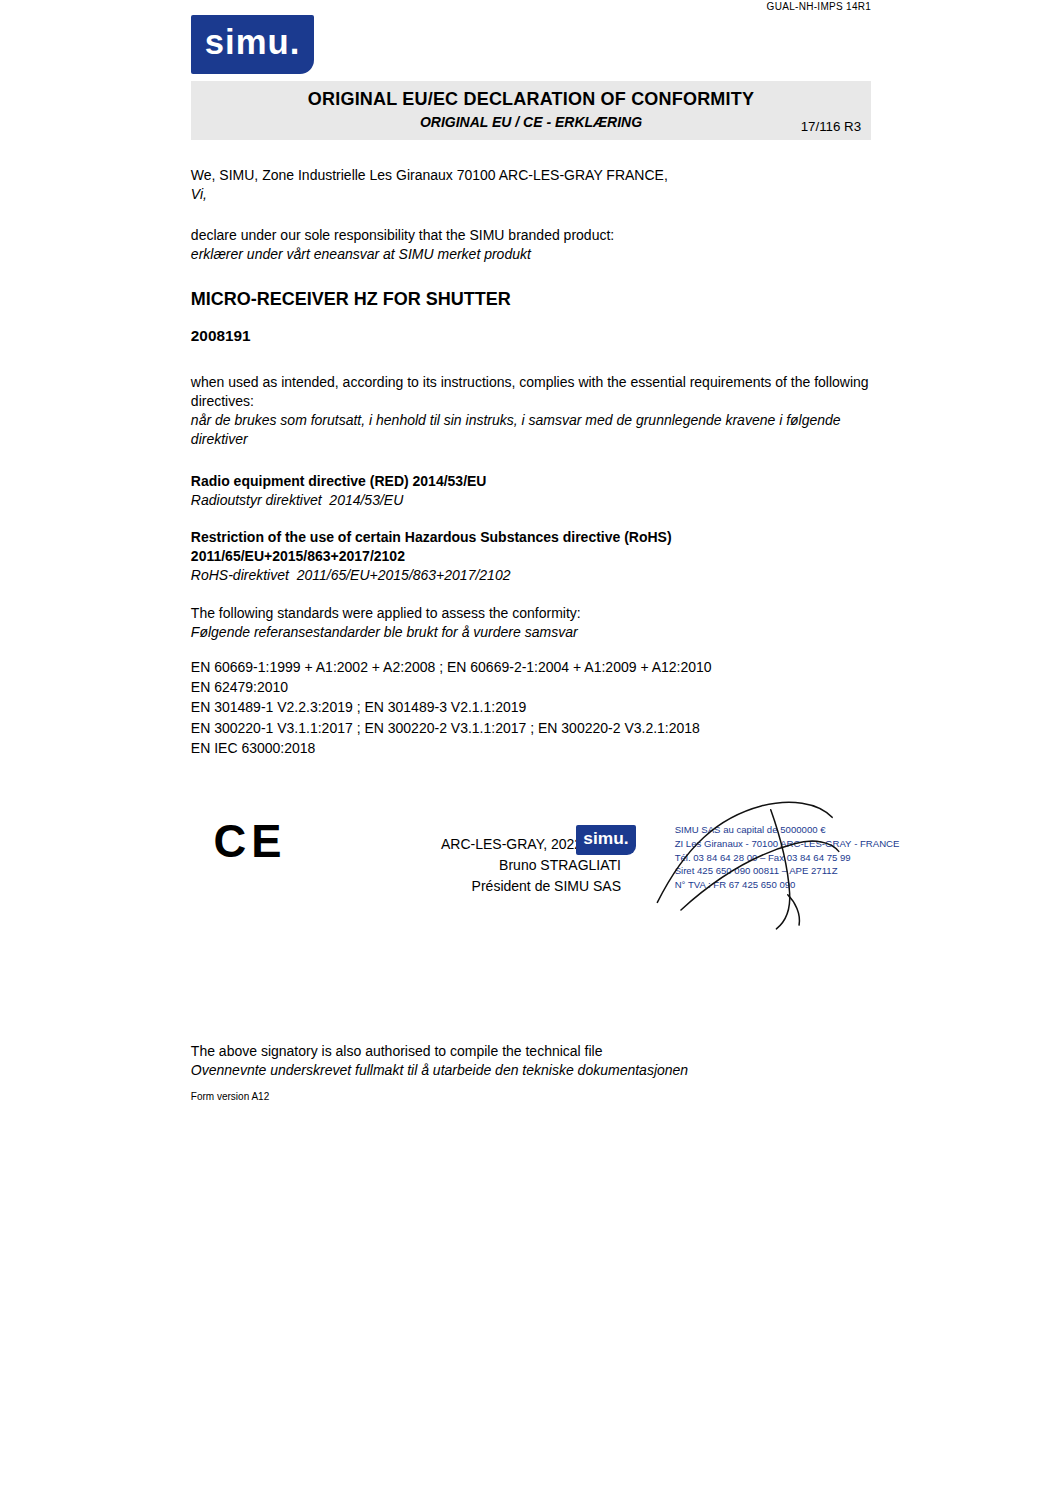GUAL-NH-IMPS 14R1
simu.
ORIGINAL EU/EC DECLARATION OF CONFORMITY
ORIGINAL EU / CE - ERKLÆRING
17/116 R3
We, SIMU, Zone Industrielle Les Giranaux 70100 ARC-LES-GRAY FRANCE,
Vi,
declare under our sole responsibility that the SIMU branded product:
erklærer under vårt eneansvar at SIMU merket produkt
MICRO-RECEIVER HZ FOR SHUTTER
2008191
when used as intended, according to its instructions, complies with the essential requirements of the following directives:
når de brukes som forutsatt, i henhold til sin instruks, i samsvar med de grunnlegende kravene i følgende direktiver
Radio equipment directive (RED) 2014/53/EU
Radioutstyr direktivet 2014/53/EU
Restriction of the use of certain Hazardous Substances directive (RoHS) 2011/65/EU+2015/863+2017/2102
RoHS-direktivet 2011/65/EU+2015/863+2017/2102
The following standards were applied to assess the conformity:
Følgende referansestandarder ble brukt for å vurdere samsvar
EN 60669‑1:1999 + A1:2002 + A2:2008 ; EN 60669‑2‑1:2004 + A1:2009 + A12:2010
EN 62479:2010
EN 301489‑1 V2.2.3:2019 ; EN 301489‑3 V2.1.1:2019
EN 300220‑1 V3.1.1:2017 ; EN 300220‑2 V3.1.1:2017 ; EN 300220‑2 V3.2.1:2018
EN IEC 63000:2018
C E
ARC-LES-GRAY, 2022/03/03
Bruno STRAGLIATI
Président de SIMU SAS
simu.
SIMU SAS au capital de 5000000 €
ZI Les Giranaux - 70100 ARC-LES-GRAY - FRANCE
Tél. 03 84 64 28 00 – Fax 03 84 64 75 99
Siret 425 650 090 00811 – APE 2711Z
N° TVA : FR 67 425 650 090
The above signatory is also authorised to compile the technical file
Ovennevnte underskrevet fullmakt til å utarbeide den tekniske dokumentasjonen
Form version A12